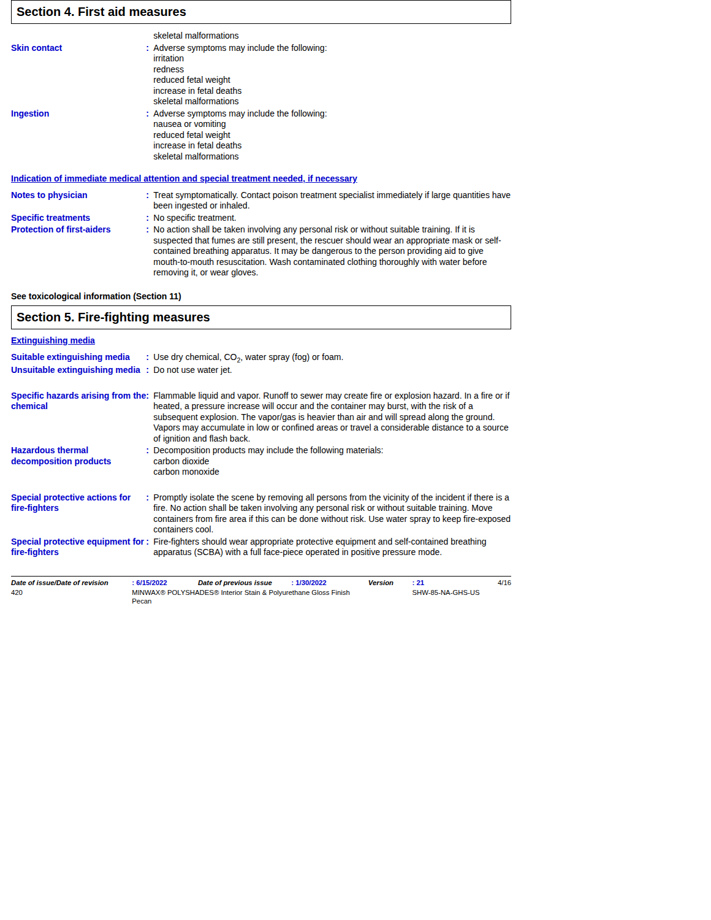Section 4. First aid measures
| | | skeletal malformations |
| Skin contact | : | Adverse symptoms may include the following: irritation redness reduced fetal weight increase in fetal deaths skeletal malformations |
| Ingestion | : | Adverse symptoms may include the following: nausea or vomiting reduced fetal weight increase in fetal deaths skeletal malformations |
Indication of immediate medical attention and special treatment needed, if necessary
| Notes to physician | : | Treat symptomatically. Contact poison treatment specialist immediately if large quantities have been ingested or inhaled. |
| Specific treatments | : | No specific treatment. |
| Protection of first-aiders | : | No action shall be taken involving any personal risk or without suitable training. If it is suspected that fumes are still present, the rescuer should wear an appropriate mask or self-contained breathing apparatus. It may be dangerous to the person providing aid to give mouth-to-mouth resuscitation. Wash contaminated clothing thoroughly with water before removing it, or wear gloves. |
See toxicological information (Section 11)
Section 5. Fire-fighting measures
Extinguishing media
| Suitable extinguishing media | : | Use dry chemical, CO 2 , water spray (fog) or foam. |
| Unsuitable extinguishing media | : | Do not use water jet. |
| Specific hazards arising from the chemical | : | Flammable liquid and vapor. Runoff to sewer may create fire or explosion hazard. In a fire or if heated, a pressure increase will occur and the container may burst, with the risk of a subsequent explosion. The vapor/gas is heavier than air and will spread along the ground. Vapors may accumulate in low or confined areas or travel a considerable distance to a source of ignition and flash back. |
| Hazardous thermal decomposition products | : | Decomposition products may include the following materials: carbon dioxide carbon monoxide |
| Special protective actions for fire-fighters | : | Promptly isolate the scene by removing all persons from the vicinity of the incident if there is a fire. No action shall be taken involving any personal risk or without suitable training. Move containers from fire area if this can be done without risk. Use water spray to keep fire-exposed containers cool. |
| Special protective equipment for fire-fighters | : | Fire-fighters should wear appropriate protective equipment and self-contained breathing apparatus (SCBA) with a full face-piece operated in positive pressure mode. |
| Date of issue/Date of revision | : 6/15/2022 | Date of previous issue | : 1/30/2022 | Version | : 21 | 4/16 |
| 420 | MINWAX® POLYSHADES® Interior Stain & Polyurethane Gloss Finish Pecan | SHW-85-NA-GHS-US |